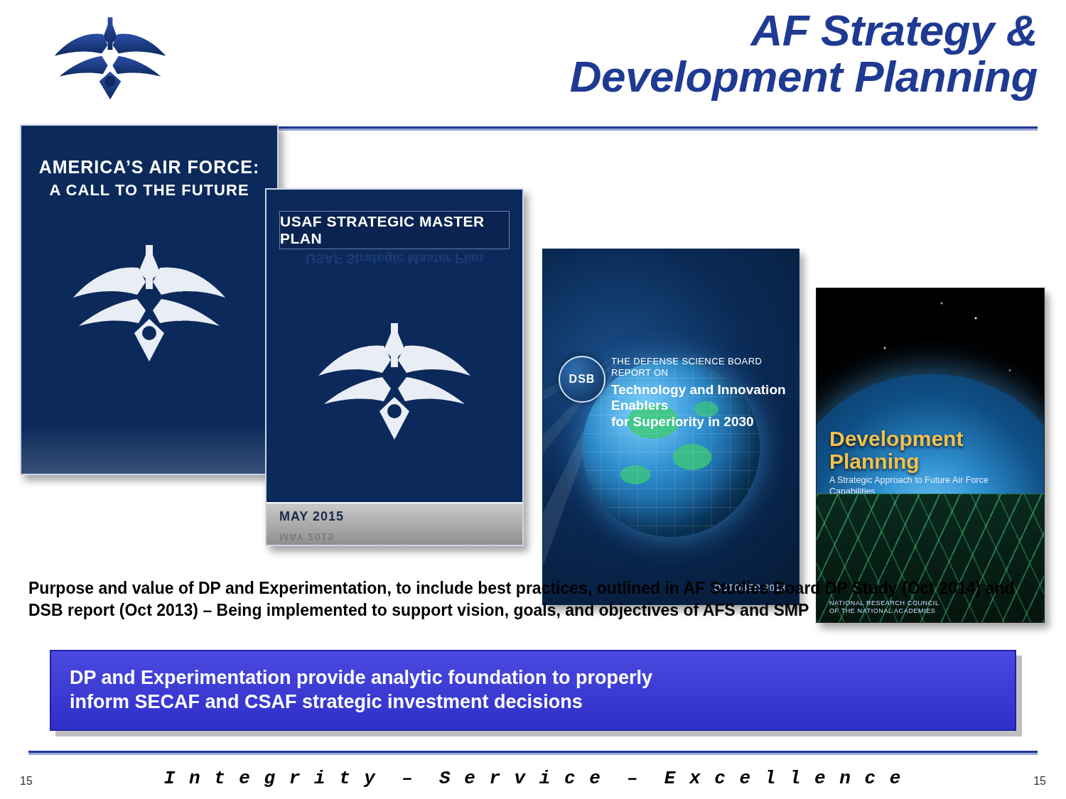AF Strategy &
Development Planning
AMERICA’S AIR FORCE:
A CALL TO THE FUTURE
USAF Strategic Master Plan
USAF Strategic Master Plan
MAY 2015
MAY 2015
DSB
THE DEFENSE SCIENCE BOARD REPORT ON
Technology and Innovation Enablers
for Superiority in 2030
OCTOBER 2013
Development Planning
A Strategic Approach to Future Air Force Capabilities
NATIONAL RESEARCH COUNCIL
OF THE NATIONAL ACADEMIES
Purpose and value of DP and Experimentation, to include best practices, outlined in AF Studies Board DP Study (Oct 2014) and DSB report (Oct 2013) – Being implemented to support vision, goals, and objectives of AFS and SMP
DP and Experimentation provide analytic foundation to properly
inform SECAF and CSAF strategic investment decisions
I n t e g r i t y – S e r v i c e – E x c e l l e n c e
15
15